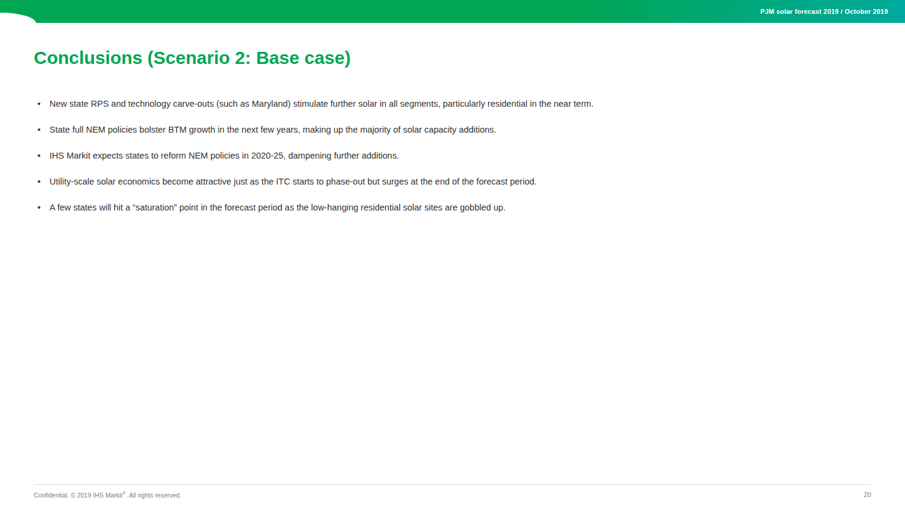PJM solar forecast 2019 / October 2019
Conclusions (Scenario 2: Base case)
New state RPS and technology carve-outs (such as Maryland) stimulate further solar in all segments, particularly residential in the near term.
State full NEM policies bolster BTM growth in the next few years, making up the majority of solar capacity additions.
IHS Markit expects states to reform NEM policies in 2020-25, dampening further additions.
Utility-scale solar economics become attractive just as the ITC starts to phase-out but surges at the end of the forecast period.
A few states will hit a “saturation” point in the forecast period as the low-hanging residential solar sites are gobbled up.
Confidential. © 2019 IHS Markit®. All rights reserved.
20